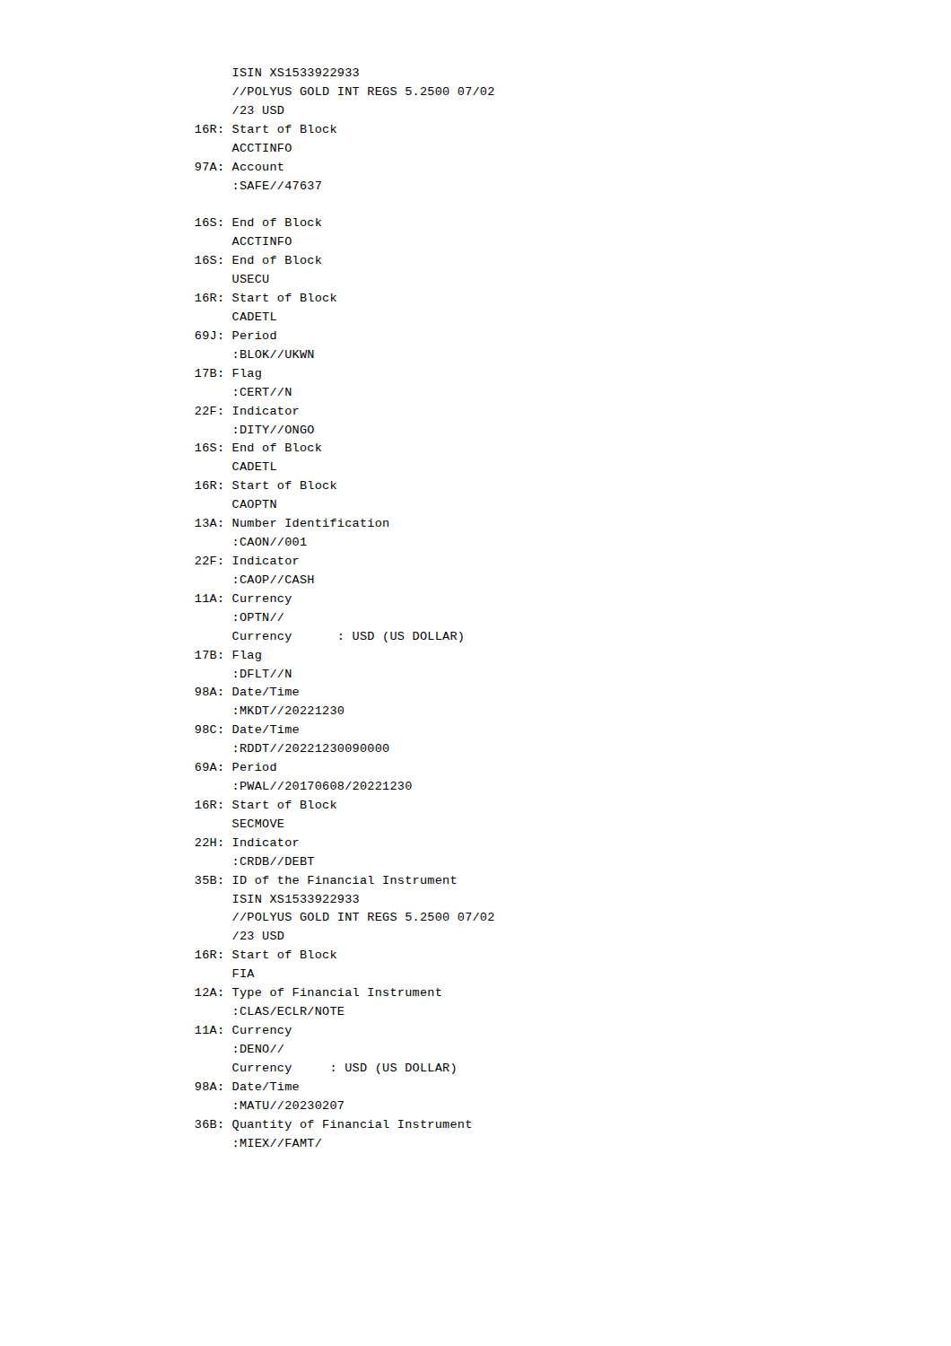ISIN XS1533922933
      //POLYUS GOLD INT REGS 5.2500 07/02
      /23 USD
 16R: Start of Block
      ACCTINFO
 97A: Account
      :SAFE//47637

 16S: End of Block
      ACCTINFO
 16S: End of Block
      USECU
 16R: Start of Block
      CADETL
 69J: Period
      :BLOK//UKWN
 17B: Flag
      :CERT//N
 22F: Indicator
      :DITY//ONGO
 16S: End of Block
      CADETL
 16R: Start of Block
      CAOPTN
 13A: Number Identification
      :CAON//001
 22F: Indicator
      :CAOP//CASH
 11A: Currency
      :OPTN//
      Currency      : USD (US DOLLAR)
 17B: Flag
      :DFLT//N
 98A: Date/Time
      :MKDT//20221230
 98C: Date/Time
      :RDDT//20221230090000
 69A: Period
      :PWAL//20170608/20221230
 16R: Start of Block
      SECMOVE
 22H: Indicator
      :CRDB//DEBT
 35B: ID of the Financial Instrument
      ISIN XS1533922933
      //POLYUS GOLD INT REGS 5.2500 07/02
      /23 USD
 16R: Start of Block
      FIA
 12A: Type of Financial Instrument
      :CLAS/ECLR/NOTE
 11A: Currency
      :DENO//
      Currency     : USD (US DOLLAR)
 98A: Date/Time
      :MATU//20230207
 36B: Quantity of Financial Instrument
      :MIEX//FAMT/